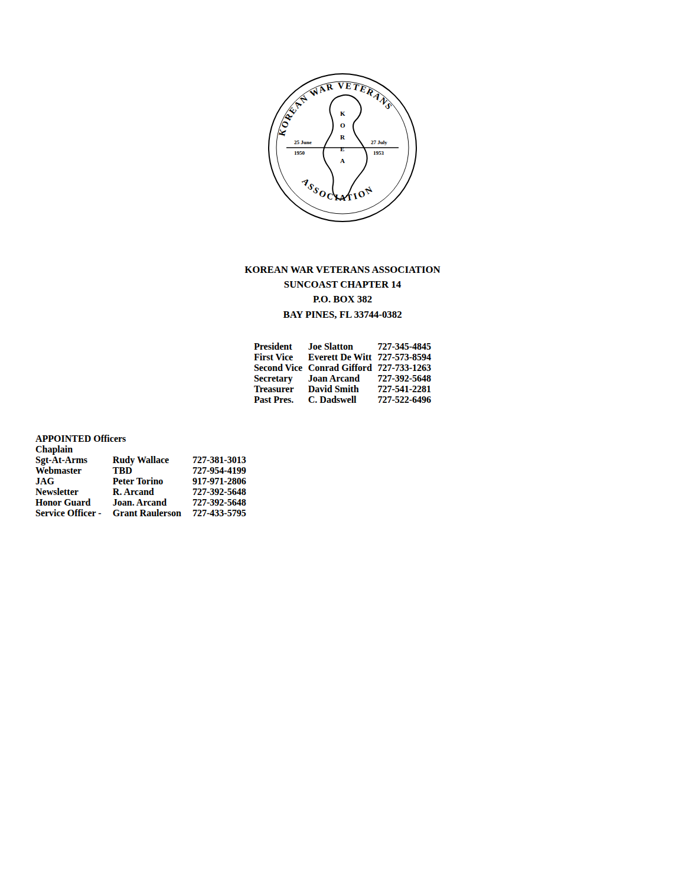KOREAN WAR VETERANS ASSOCIATION 25 June 1950 27 July 1953 K O R E A
KOREAN WAR VETERANS ASSOCIATION
SUNCOAST CHAPTER 14
P.O. BOX 382
BAY PINES, FL 33744-0382
| President | Joe Slatton | 727-345-4845 |
| First Vice | Everett De Witt | 727-573-8594 |
| Second Vice | Conrad Gifford | 727-733-1263 |
| Secretary | Joan Arcand | 727-392-5648 |
| Treasurer | David Smith | 727-541-2281 |
| Past Pres. | C. Dadswell | 727-522-6496 |
APPOINTED Officers
Chaplain
| Sgt-At-Arms | Rudy Wallace | 727-381-3013 |
| Webmaster | TBD | 727-954-4199 |
| JAG | Peter Torino | 917-971-2806 |
| Newsletter | R. Arcand | 727-392-5648 |
| Honor Guard | Joan. Arcand | 727-392-5648 |
| Service Officer - | Grant Raulerson | 727-433-5795 |